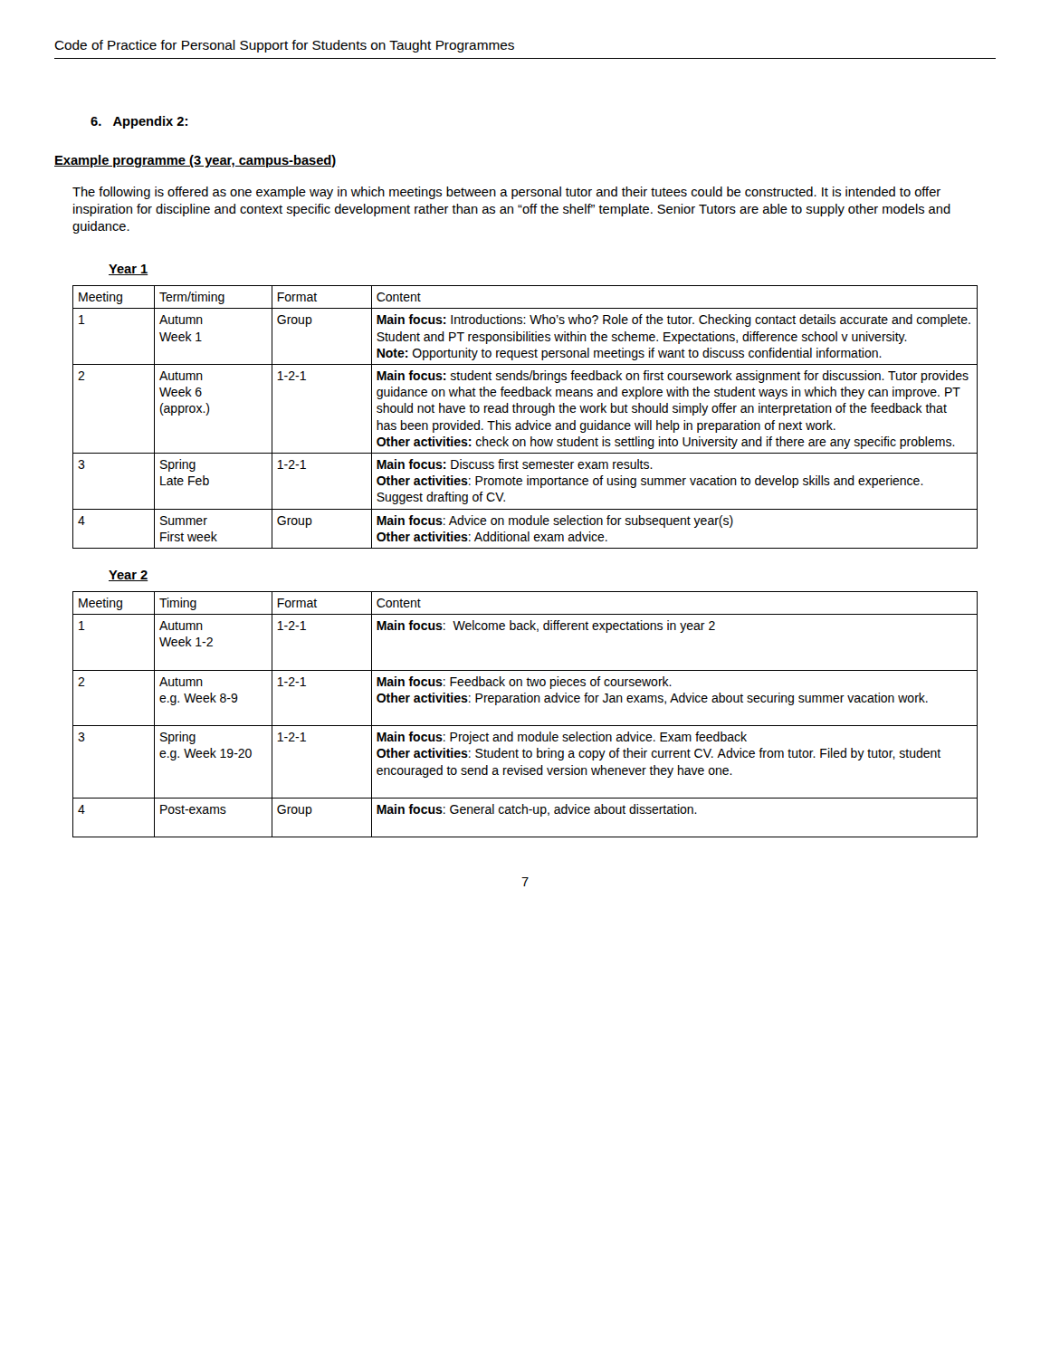Code of Practice for Personal Support for Students on Taught Programmes
6. Appendix 2:
Example programme (3 year, campus-based)
The following is offered as one example way in which meetings between a personal tutor and their tutees could be constructed. It is intended to offer inspiration for discipline and context specific development rather than as an “off the shelf” template. Senior Tutors are able to supply other models and guidance.
Year 1
| Meeting | Term/timing | Format | Content |
| --- | --- | --- | --- |
| 1 | Autumn Week 1 | Group | Main focus: Introductions: Who’s who? Role of the tutor. Checking contact details accurate and complete. Student and PT responsibilities within the scheme. Expectations, difference school v university. Note: Opportunity to request personal meetings if want to discuss confidential information. |
| 2 | Autumn Week 6 (approx.) | 1-2-1 | Main focus: student sends/brings feedback on first coursework assignment for discussion. Tutor provides guidance on what the feedback means and explore with the student ways in which they can improve. PT should not have to read through the work but should simply offer an interpretation of the feedback that has been provided. This advice and guidance will help in preparation of next work. Other activities: check on how student is settling into University and if there are any specific problems. |
| 3 | Spring Late Feb | 1-2-1 | Main focus: Discuss first semester exam results. Other activities : Promote importance of using summer vacation to develop skills and experience. Suggest drafting of CV. |
| 4 | Summer First week | Group | Main focus : Advice on module selection for subsequent year(s) Other activities : Additional exam advice. |
Year 2
| Meeting | Timing | Format | Content |
| --- | --- | --- | --- |
| 1 | Autumn Week 1-2 | 1-2-1 | Main focus : Welcome back, different expectations in year 2 |
| 2 | Autumn e.g. Week 8-9 | 1-2-1 | Main focus : Feedback on two pieces of coursework. Other activities : Preparation advice for Jan exams, Advice about securing summer vacation work. |
| 3 | Spring e.g. Week 19-20 | 1-2-1 | Main focus : Project and module selection advice. Exam feedback Other activities : Student to bring a copy of their current CV. Advice from tutor. Filed by tutor, student encouraged to send a revised version whenever they have one. |
| 4 | Post-exams | Group | Main focus : General catch-up, advice about dissertation. |
7